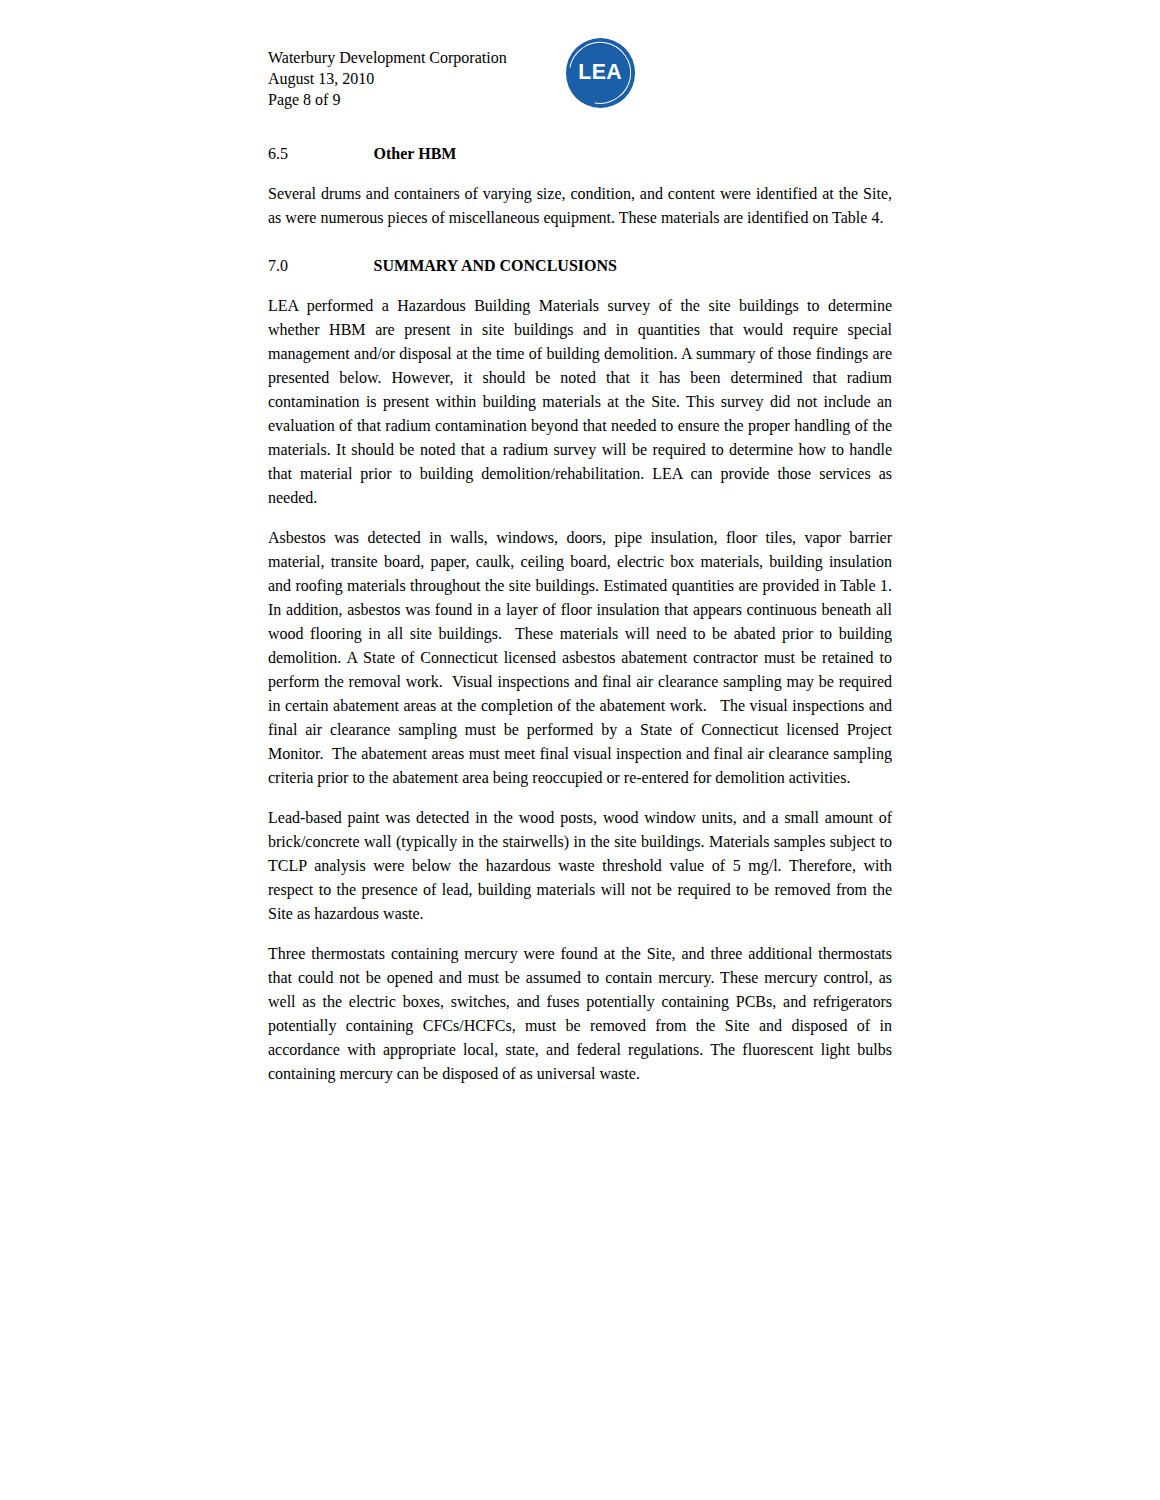LEA
Waterbury Development Corporation
August 13, 2010
Page 8 of 9
6.5 Other HBM
Several drums and containers of varying size, condition, and content were identified at the Site, as were numerous pieces of miscellaneous equipment. These materials are identified on Table 4.
7.0 SUMMARY AND CONCLUSIONS
LEA performed a Hazardous Building Materials survey of the site buildings to determine whether HBM are present in site buildings and in quantities that would require special management and/or disposal at the time of building demolition. A summary of those findings are presented below. However, it should be noted that it has been determined that radium contamination is present within building materials at the Site. This survey did not include an evaluation of that radium contamination beyond that needed to ensure the proper handling of the materials. It should be noted that a radium survey will be required to determine how to handle that material prior to building demolition/rehabilitation. LEA can provide those services as needed.
Asbestos was detected in walls, windows, doors, pipe insulation, floor tiles, vapor barrier material, transite board, paper, caulk, ceiling board, electric box materials, building insulation and roofing materials throughout the site buildings. Estimated quantities are provided in Table 1. In addition, asbestos was found in a layer of floor insulation that appears continuous beneath all wood flooring in all site buildings. These materials will need to be abated prior to building demolition. A State of Connecticut licensed asbestos abatement contractor must be retained to perform the removal work. Visual inspections and final air clearance sampling may be required in certain abatement areas at the completion of the abatement work. The visual inspections and final air clearance sampling must be performed by a State of Connecticut licensed Project Monitor. The abatement areas must meet final visual inspection and final air clearance sampling criteria prior to the abatement area being reoccupied or re-entered for demolition activities.
Lead-based paint was detected in the wood posts, wood window units, and a small amount of brick/concrete wall (typically in the stairwells) in the site buildings. Materials samples subject to TCLP analysis were below the hazardous waste threshold value of 5 mg/l. Therefore, with respect to the presence of lead, building materials will not be required to be removed from the Site as hazardous waste.
Three thermostats containing mercury were found at the Site, and three additional thermostats that could not be opened and must be assumed to contain mercury. These mercury control, as well as the electric boxes, switches, and fuses potentially containing PCBs, and refrigerators potentially containing CFCs/HCFCs, must be removed from the Site and disposed of in accordance with appropriate local, state, and federal regulations. The fluorescent light bulbs containing mercury can be disposed of as universal waste.